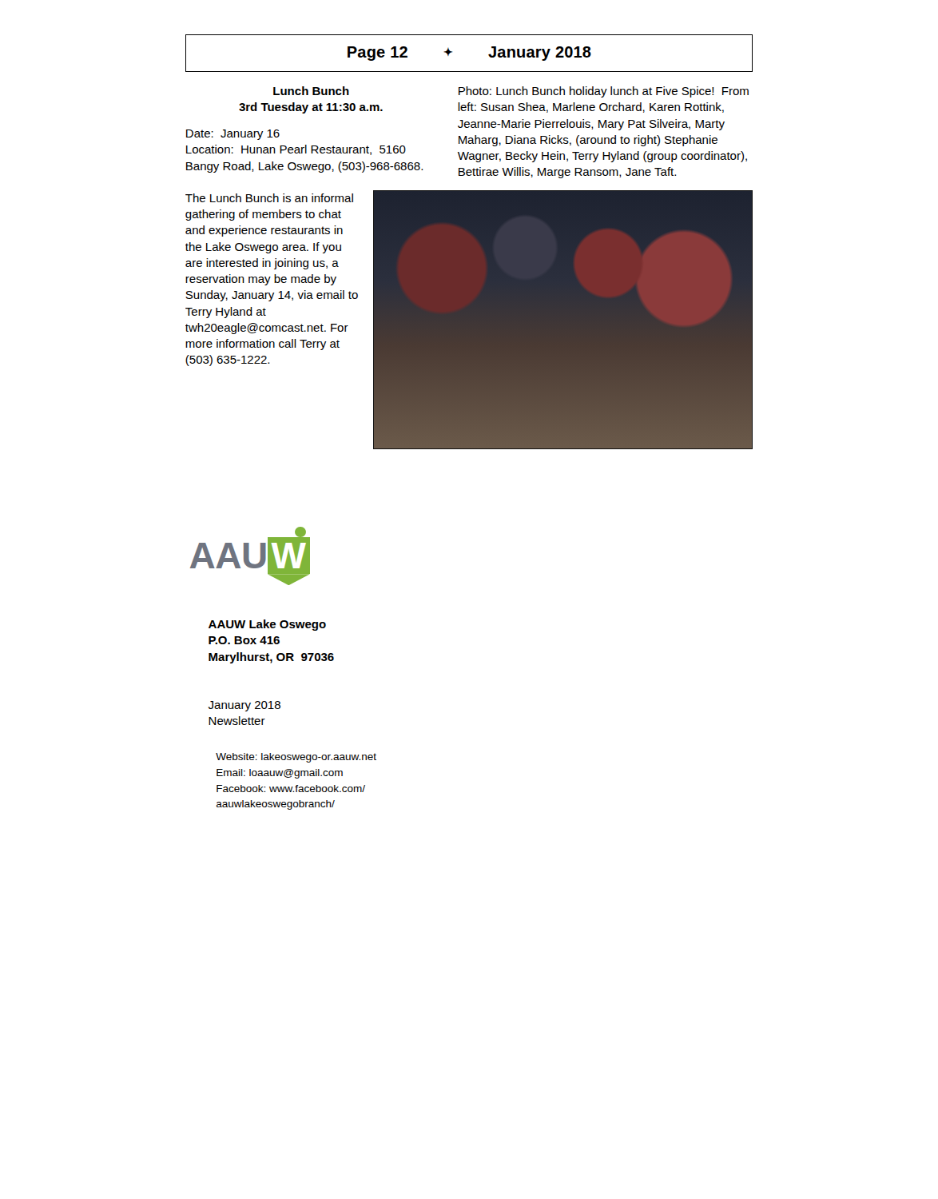Page 12 ✦ January 2018
Lunch Bunch
3rd Tuesday at 11:30 a.m.
Date: January 16
Location: Hunan Pearl Restaurant, 5160 Bangy Road, Lake Oswego, (503)-968-6868.
Photo: Lunch Bunch holiday lunch at Five Spice! From left: Susan Shea, Marlene Orchard, Karen Rottink, Jeanne-Marie Pierrelouis, Mary Pat Silveira, Marty Maharg, Diana Ricks, (around to right) Stephanie Wagner, Becky Hein, Terry Hyland (group coordinator), Bettirae Willis, Marge Ransom, Jane Taft.
The Lunch Bunch is an informal gathering of members to chat and experience restaurants in the Lake Oswego area. If you are interested in joining us, a reservation may be made by Sunday, January 14, via email to Terry Hyland at twh20eagle@comcast.net. For more information call Terry at (503) 635-1222.
AAUW
AAUW Lake Oswego
P.O. Box 416
Marylhurst, OR 97036
January 2018
Newsletter
Website: lakeoswego-or.aauw.net
Email: loaauw@gmail.com
Facebook: www.facebook.com/
aauwlakeoswegobranch/